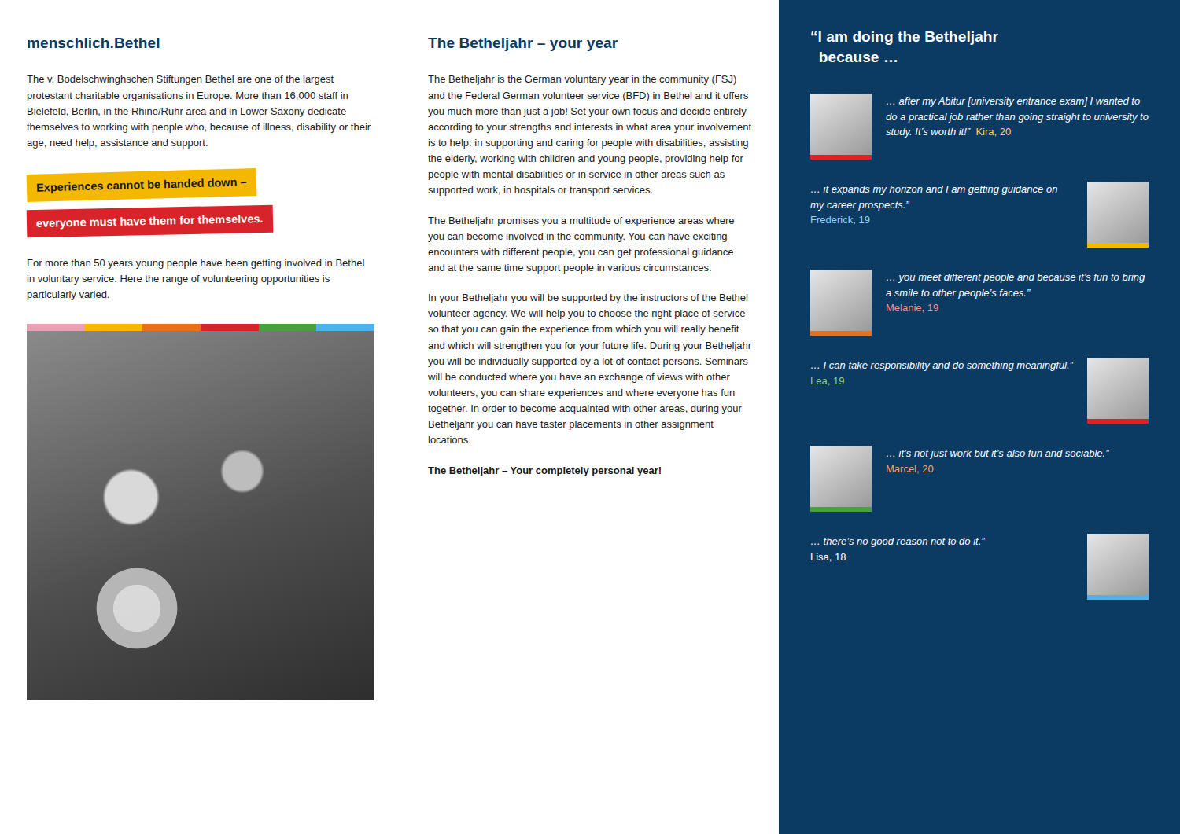menschlich.Bethel
The v. Bodelschwinghschen Stiftungen Bethel are one of the largest protestant charitable organisations in Europe. More than 16,000 staff in Bielefeld, Berlin, in the Rhine/Ruhr area and in Lower Saxony dedicate themselves to working with people who, because of illness, disability or their age, need help, assistance and support.
Experiences cannot be handed down –
everyone must have them for themselves.
For more than 50 years young people have been getting involved in Bethel in voluntary service. Here the range of volunteering opportunities is particularly varied.
The Betheljahr – your year
The Betheljahr is the German voluntary year in the community (FSJ) and the Federal German volunteer service (BFD) in Bethel and it offers you much more than just a job! Set your own focus and decide entirely according to your strengths and interests in what area your involvement is to help: in supporting and caring for people with disabilities, assisting the elderly, working with children and young people, providing help for people with mental disabilities or in service in other areas such as supported work, in hospitals or transport services.
The Betheljahr promises you a multitude of experience areas where you can become involved in the community. You can have exciting encounters with different people, you can get professional guidance and at the same time support people in various circumstances.
In your Betheljahr you will be supported by the instructors of the Bethel volunteer agency. We will help you to choose the right place of service so that you can gain the experience from which you will really benefit and which will strengthen you for your future life. During your Betheljahr you will be individually supported by a lot of contact persons. Seminars will be conducted where you have an exchange of views with other volunteers, you can share experiences and where everyone has fun together. In order to become acquainted with other areas, during your Betheljahr you can have taster placements in other assignment locations.
The Betheljahr – Your completely personal year!
“I am doing the Betheljahr
because …
… after my Abitur [university entrance exam] I wanted to do a practical job rather than going straight to university to study. It’s worth it!” Kira, 20
… it expands my horizon and I am getting guidance on my career prospects.”
Frederick, 19
… you meet different people and because it’s fun to bring a smile to other people’s faces.”
Melanie, 19
… I can take responsibility and do something meaningful.”
Lea, 19
… it’s not just work but it’s also fun and sociable.”
Marcel, 20
… there’s no good reason not to do it.”
Lisa, 18